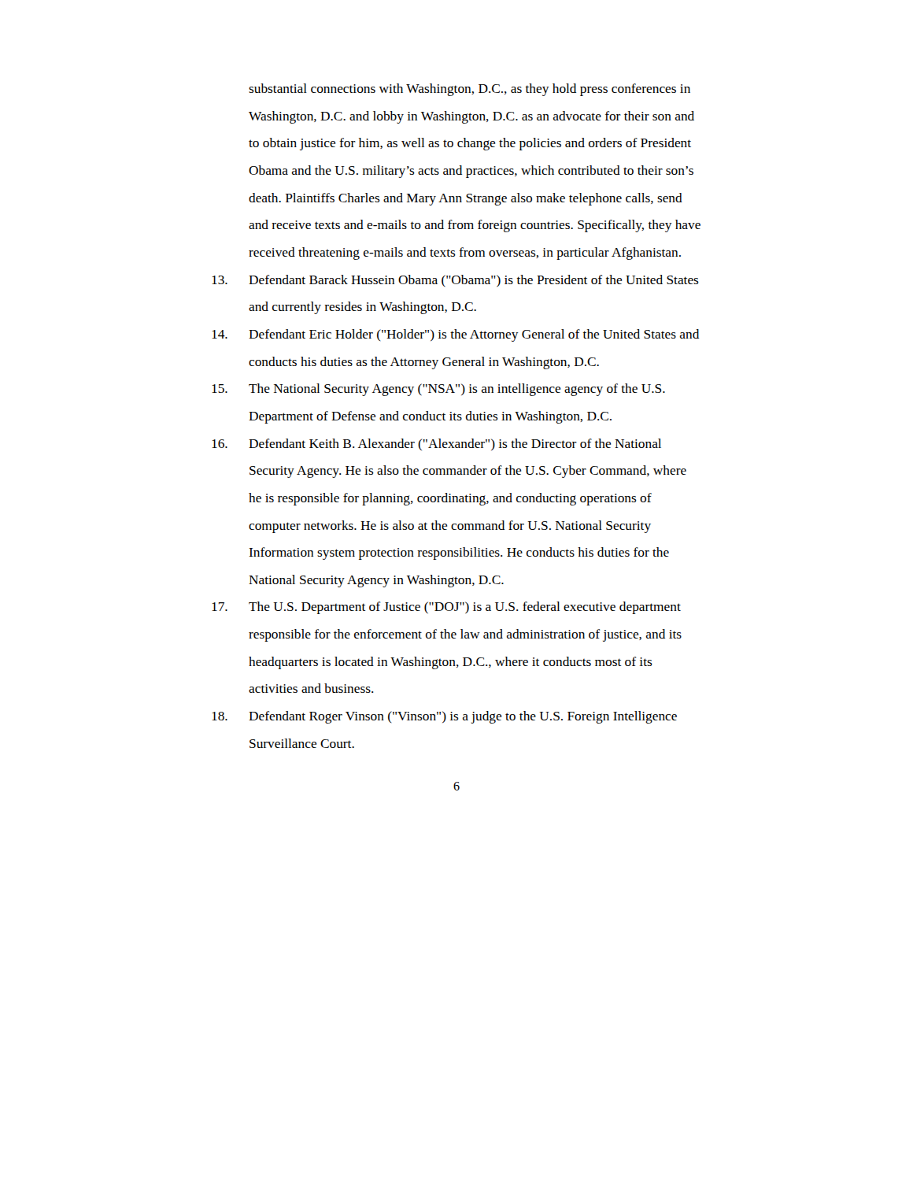substantial connections with Washington, D.C., as they hold press conferences in Washington, D.C. and lobby in Washington, D.C. as an advocate for their son and to obtain justice for him, as well as to change the policies and orders of President Obama and the U.S. military’s acts and practices, which contributed to their son’s death. Plaintiffs Charles and Mary Ann Strange also make telephone calls, send and receive texts and e-mails to and from foreign countries. Specifically, they have received threatening e-mails and texts from overseas, in particular Afghanistan.
Defendant Barack Hussein Obama ("Obama") is the President of the United States and currently resides in Washington, D.C.
Defendant Eric Holder ("Holder") is the Attorney General of the United States and conducts his duties as the Attorney General in Washington, D.C.
The National Security Agency ("NSA") is an intelligence agency of the U.S. Department of Defense and conduct its duties in Washington, D.C.
Defendant Keith B. Alexander ("Alexander") is the Director of the National Security Agency. He is also the commander of the U.S. Cyber Command, where he is responsible for planning, coordinating, and conducting operations of computer networks. He is also at the command for U.S. National Security Information system protection responsibilities. He conducts his duties for the National Security Agency in Washington, D.C.
The U.S. Department of Justice ("DOJ") is a U.S. federal executive department responsible for the enforcement of the law and administration of justice, and its headquarters is located in Washington, D.C., where it conducts most of its activities and business.
Defendant Roger Vinson ("Vinson") is a judge to the U.S. Foreign Intelligence Surveillance Court.
6